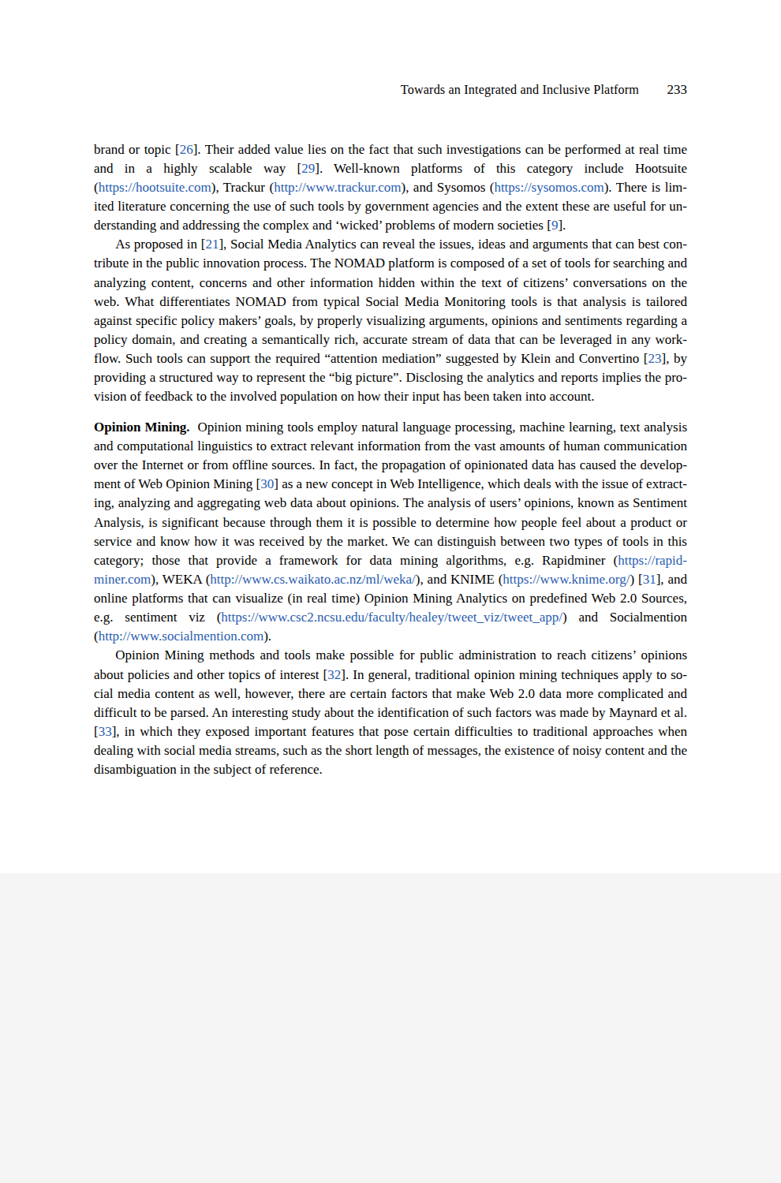Towards an Integrated and Inclusive Platform 233
brand or topic [26]. Their added value lies on the fact that such investigations can be performed at real time and in a highly scalable way [29]. Well-known platforms of this category include Hootsuite (https://hootsuite.com), Trackur (http://www.trackur.com), and Sysomos (https://sysomos.com). There is limited literature concerning the use of such tools by government agencies and the extent these are useful for understanding and addressing the complex and ‘wicked’ problems of modern societies [9].
As proposed in [21], Social Media Analytics can reveal the issues, ideas and arguments that can best contribute in the public innovation process. The NOMAD platform is composed of a set of tools for searching and analyzing content, concerns and other information hidden within the text of citizens’ conversations on the web. What differentiates NOMAD from typical Social Media Monitoring tools is that analysis is tailored against specific policy makers’ goals, by properly visualizing arguments, opinions and sentiments regarding a policy domain, and creating a semantically rich, accurate stream of data that can be leveraged in any workflow. Such tools can support the required “attention mediation” suggested by Klein and Convertino [23], by providing a structured way to represent the “big picture”. Disclosing the analytics and reports implies the provision of feedback to the involved population on how their input has been taken into account.
Opinion Mining. Opinion mining tools employ natural language processing, machine learning, text analysis and computational linguistics to extract relevant information from the vast amounts of human communication over the Internet or from offline sources. In fact, the propagation of opinionated data has caused the development of Web Opinion Mining [30] as a new concept in Web Intelligence, which deals with the issue of extracting, analyzing and aggregating web data about opinions. The analysis of users’ opinions, known as Sentiment Analysis, is significant because through them it is possible to determine how people feel about a product or service and know how it was received by the market. We can distinguish between two types of tools in this category; those that provide a framework for data mining algorithms, e.g. Rapidminer (https://rapid­miner.com), WEKA (http://www.cs.waikato.ac.nz/ml/weka/), and KNIME (https://www.knime.org/) [31], and online platforms that can visualize (in real time) Opinion Mining Analytics on predefined Web 2.0 Sources, e.g. sentiment viz (https://www.csc2.ncsu.edu/faculty/healey/tweet_viz/tweet_app/) and Socialmention (http://www.socialmention.com).
Opinion Mining methods and tools make possible for public administration to reach citizens’ opinions about policies and other topics of interest [32]. In general, traditional opinion mining techniques apply to social media content as well, however, there are certain factors that make Web 2.0 data more complicated and difficult to be parsed. An interesting study about the identification of such factors was made by Maynard et al. [33], in which they exposed important features that pose certain difficulties to traditional approaches when dealing with social media streams, such as the short length of messages, the existence of noisy content and the disambiguation in the subject of reference.